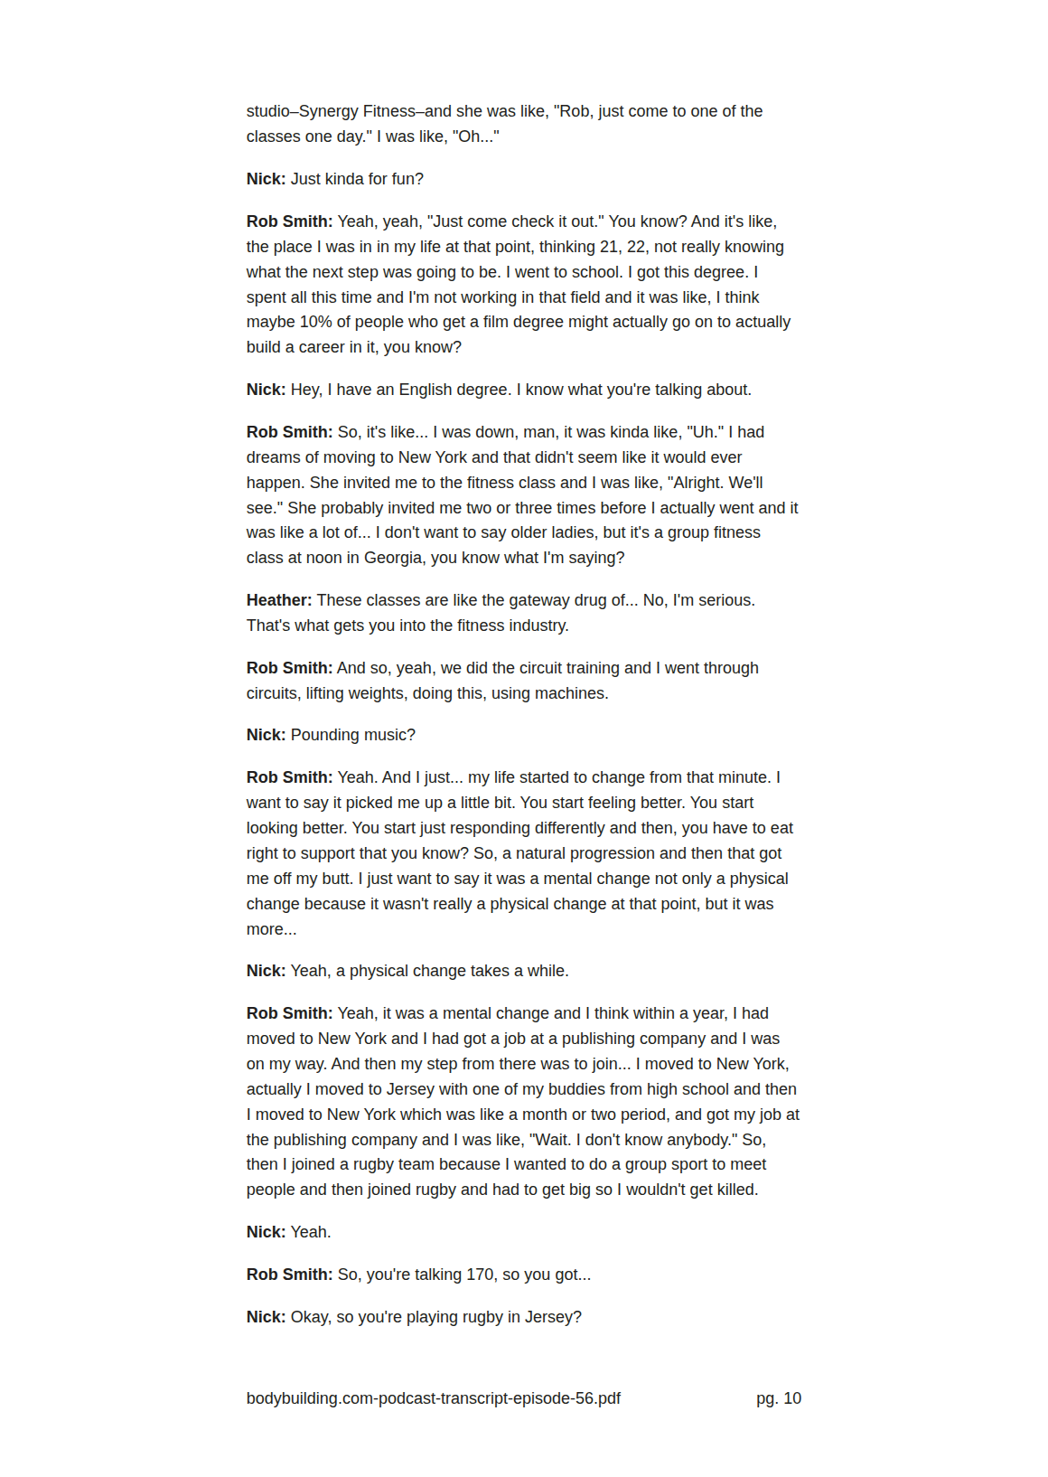studio–Synergy Fitness–and she was like, "Rob, just come to one of the classes one day." I was like, "Oh..."
Nick: Just kinda for fun?
Rob Smith: Yeah, yeah, "Just come check it out." You know? And it's like, the place I was in in my life at that point, thinking 21, 22, not really knowing what the next step was going to be. I went to school. I got this degree. I spent all this time and I'm not working in that field and it was like, I think maybe 10% of people who get a film degree might actually go on to actually build a career in it, you know?
Nick: Hey, I have an English degree. I know what you're talking about.
Rob Smith: So, it's like... I was down, man, it was kinda like, "Uh." I had dreams of moving to New York and that didn't seem like it would ever happen. She invited me to the fitness class and I was like, "Alright. We'll see." She probably invited me two or three times before I actually went and it was like a lot of... I don't want to say older ladies, but it's a group fitness class at noon in Georgia, you know what I'm saying?
Heather: These classes are like the gateway drug of... No, I'm serious. That's what gets you into the fitness industry.
Rob Smith: And so, yeah, we did the circuit training and I went through circuits, lifting weights, doing this, using machines.
Nick: Pounding music?
Rob Smith: Yeah. And I just... my life started to change from that minute. I want to say it picked me up a little bit. You start feeling better. You start looking better. You start just responding differently and then, you have to eat right to support that you know? So, a natural progression and then that got me off my butt. I just want to say it was a mental change not only a physical change because it wasn't really a physical change at that point, but it was more...
Nick: Yeah, a physical change takes a while.
Rob Smith: Yeah, it was a mental change and I think within a year, I had moved to New York and I had got a job at a publishing company and I was on my way. And then my step from there was to join... I moved to New York, actually I moved to Jersey with one of my buddies from high school and then I moved to New York which was like a month or two period, and got my job at the publishing company and I was like, "Wait. I don't know anybody." So, then I joined a rugby team because I wanted to do a group sport to meet people and then joined rugby and had to get big so I wouldn't get killed.
Nick: Yeah.
Rob Smith: So, you're talking 170, so you got...
Nick: Okay, so you're playing rugby in Jersey?
bodybuilding.com-podcast-transcript-episode-56.pdf pg. 10